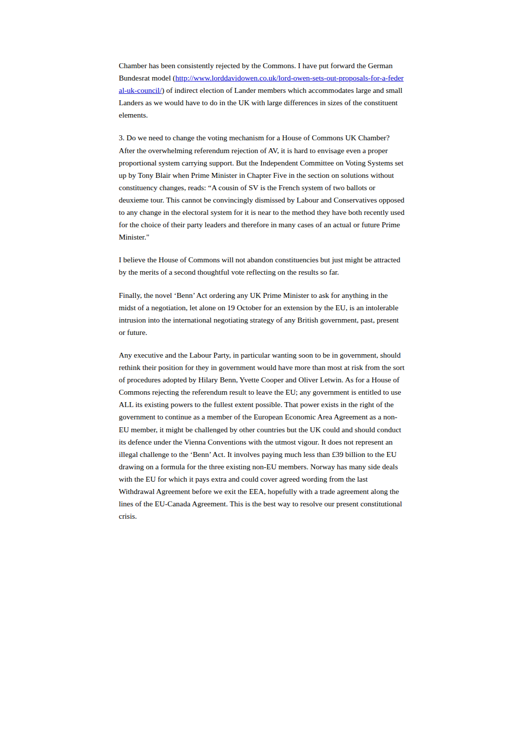Chamber has been consistently rejected by the Commons. I have put forward the German Bundesrat model (http://www.lorddavidowen.co.uk/lord-owen-sets-out-proposals-for-a-federal-uk-council/) of indirect election of Lander members which accommodates large and small Landers as we would have to do in the UK with large differences in sizes of the constituent elements.
3. Do we need to change the voting mechanism for a House of Commons UK Chamber? After the overwhelming referendum rejection of AV, it is hard to envisage even a proper proportional system carrying support. But the Independent Committee on Voting Systems set up by Tony Blair when Prime Minister in Chapter Five in the section on solutions without constituency changes, reads: “A cousin of SV is the French system of two ballots or deuxieme tour. This cannot be convincingly dismissed by Labour and Conservatives opposed to any change in the electoral system for it is near to the method they have both recently used for the choice of their party leaders and therefore in many cases of an actual or future Prime Minister."
I believe the House of Commons will not abandon constituencies but just might be attracted by the merits of a second thoughtful vote reflecting on the results so far.
Finally, the novel ‘Benn’ Act ordering any UK Prime Minister to ask for anything in the midst of a negotiation, let alone on 19 October for an extension by the EU, is an intolerable intrusion into the international negotiating strategy of any British government, past, present or future.
Any executive and the Labour Party, in particular wanting soon to be in government, should rethink their position for they in government would have more than most at risk from the sort of procedures adopted by Hilary Benn, Yvette Cooper and Oliver Letwin. As for a House of Commons rejecting the referendum result to leave the EU; any government is entitled to use ALL its existing powers to the fullest extent possible. That power exists in the right of the government to continue as a member of the European Economic Area Agreement as a non-EU member, it might be challenged by other countries but the UK could and should conduct its defence under the Vienna Conventions with the utmost vigour. It does not represent an illegal challenge to the ‘Benn’ Act. It involves paying much less than £39 billion to the EU drawing on a formula for the three existing non-EU members. Norway has many side deals with the EU for which it pays extra and could cover agreed wording from the last Withdrawal Agreement before we exit the EEA, hopefully with a trade agreement along the lines of the EU-Canada Agreement. This is the best way to resolve our present constitutional crisis.